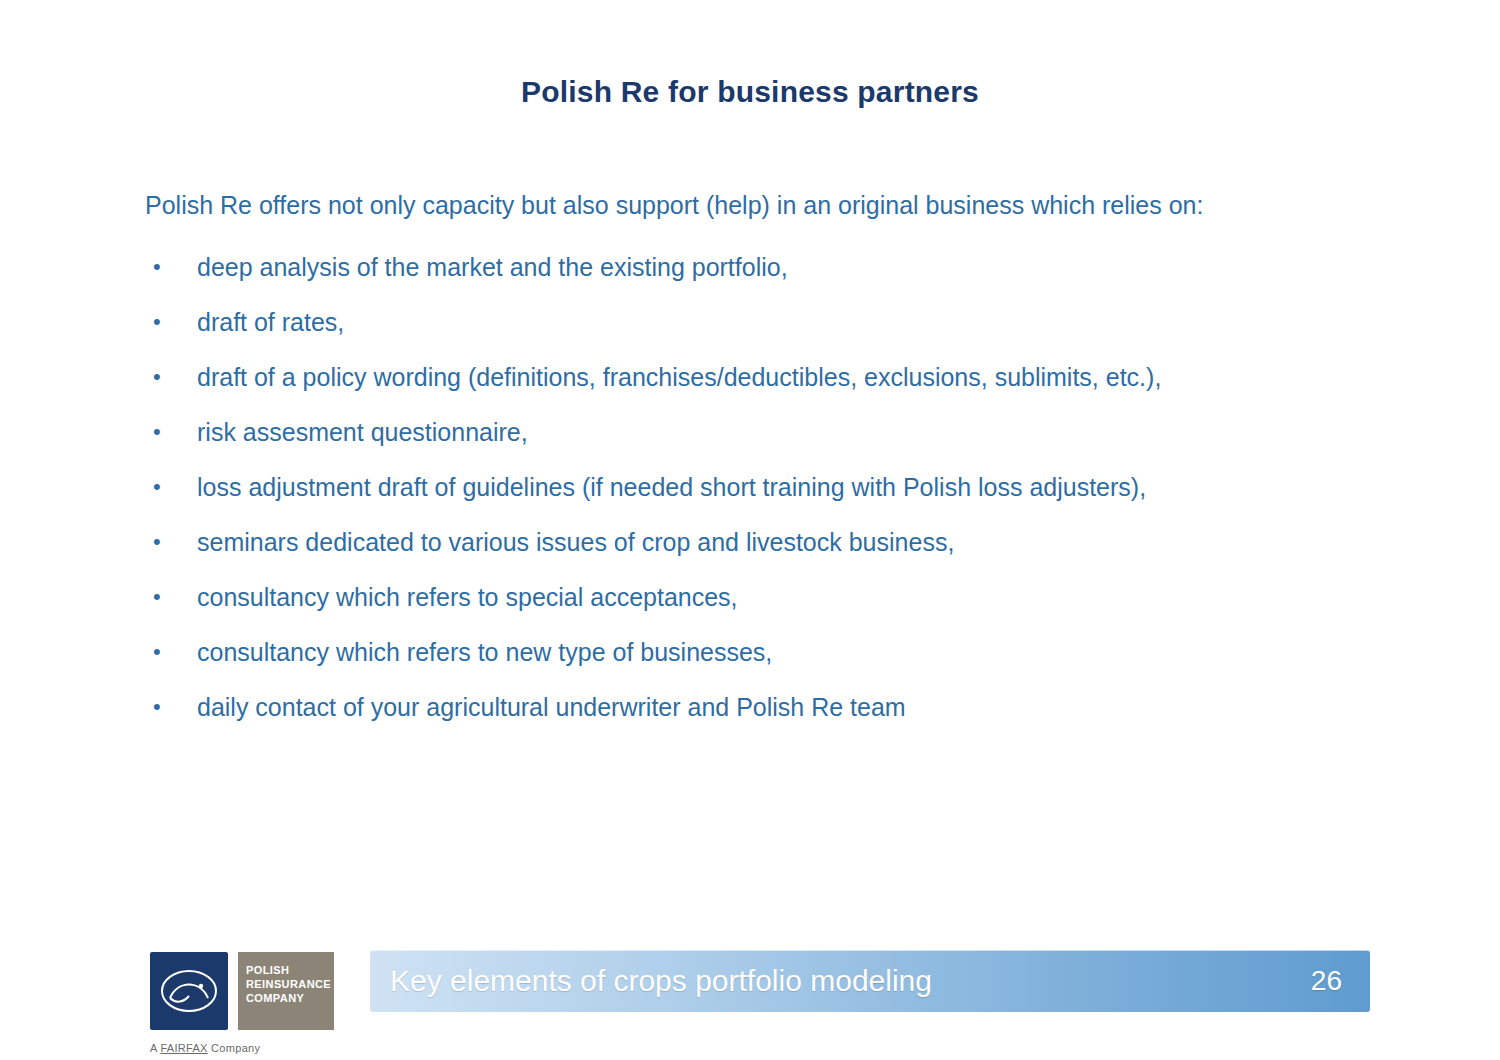Polish Re for business partners
Polish Re offers not only capacity but also support (help) in an original business which relies on:
deep analysis of the market and the existing portfolio,
draft of rates,
draft of a policy wording (definitions, franchises/deductibles, exclusions, sublimits, etc.),
risk assesment questionnaire,
loss adjustment draft of guidelines (if needed short training with Polish loss adjusters),
seminars dedicated to various issues of crop and livestock business,
consultancy which refers to special acceptances,
consultancy which refers to new type of businesses,
daily contact of your agricultural underwriter and Polish Re team
Polish
Reinsurance
Company
A FAIRFAX Company
Key elements of crops portfolio modeling
26